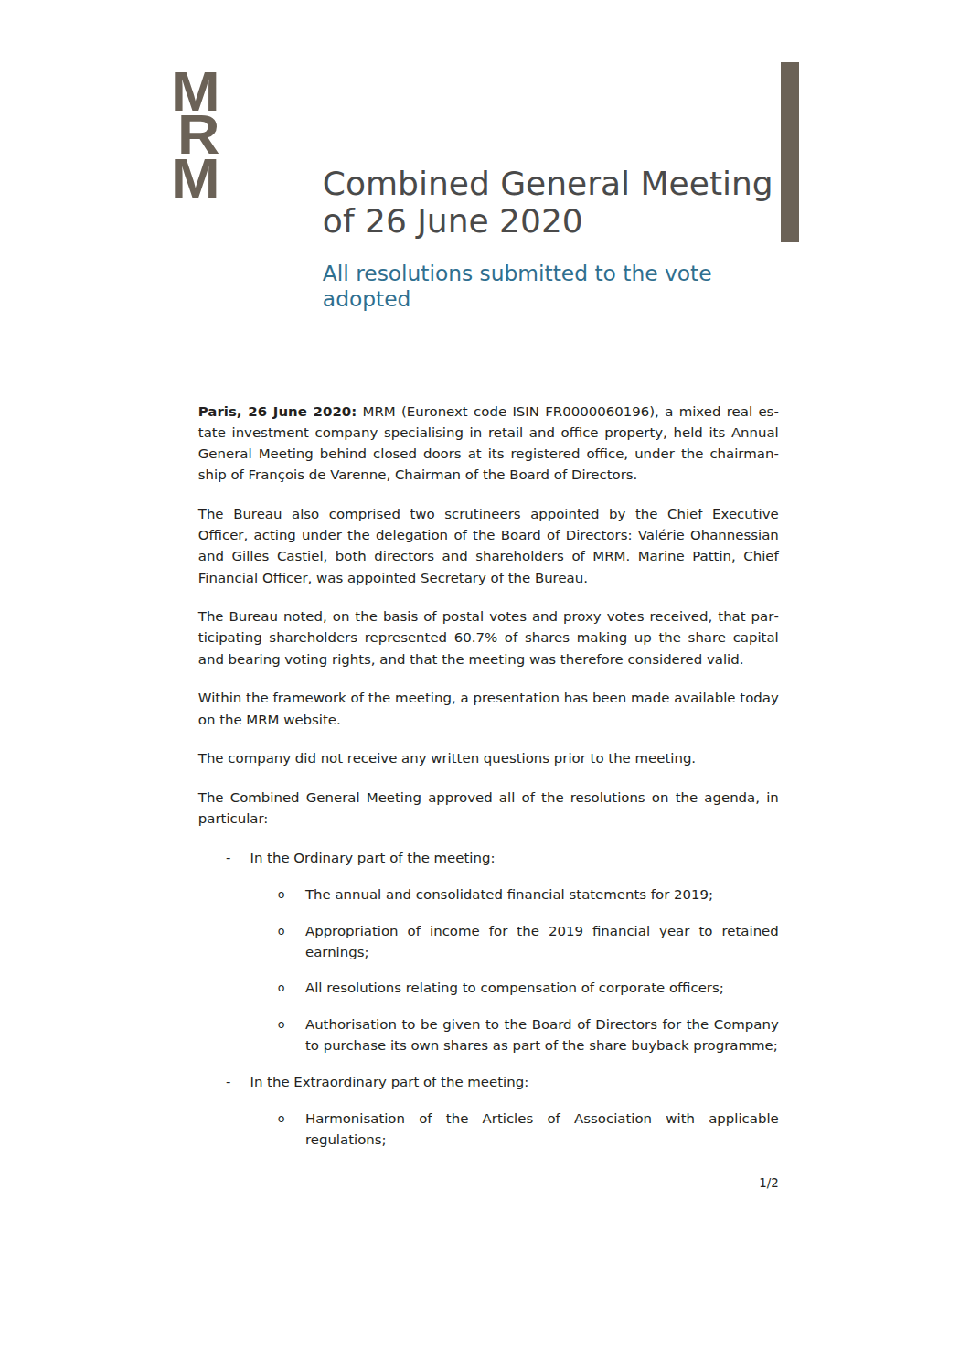M R M
Combined General Meeting
of 26 June 2020
All resolutions submitted to the vote adopted
Paris, 26 June 2020: MRM (Euronext code ISIN FR0000060196), a mixed real estate investment company specialising in retail and office property, held its Annual General Meeting behind closed doors at its registered office, under the chairmanship of François de Varenne, Chairman of the Board of Directors.
The Bureau also comprised two scrutineers appointed by the Chief Executive Officer, acting under the delegation of the Board of Directors: Valérie Ohannessian and Gilles Castiel, both directors and shareholders of MRM. Marine Pattin, Chief Financial Officer, was appointed Secretary of the Bureau.
The Bureau noted, on the basis of postal votes and proxy votes received, that participating shareholders represented 60.7% of shares making up the share capital and bearing voting rights, and that the meeting was therefore considered valid.
Within the framework of the meeting, a presentation has been made available today on the MRM website.
The company did not receive any written questions prior to the meeting.
The Combined General Meeting approved all of the resolutions on the agenda, in particular:
In the Ordinary part of the meeting:
The annual and consolidated financial statements for 2019;
Appropriation of income for the 2019 financial year to retained earnings;
All resolutions relating to compensation of corporate officers;
Authorisation to be given to the Board of Directors for the Company to purchase its own shares as part of the share buyback programme;
In the Extraordinary part of the meeting:
Harmonisation of the Articles of Association with applicable regulations;
1/2